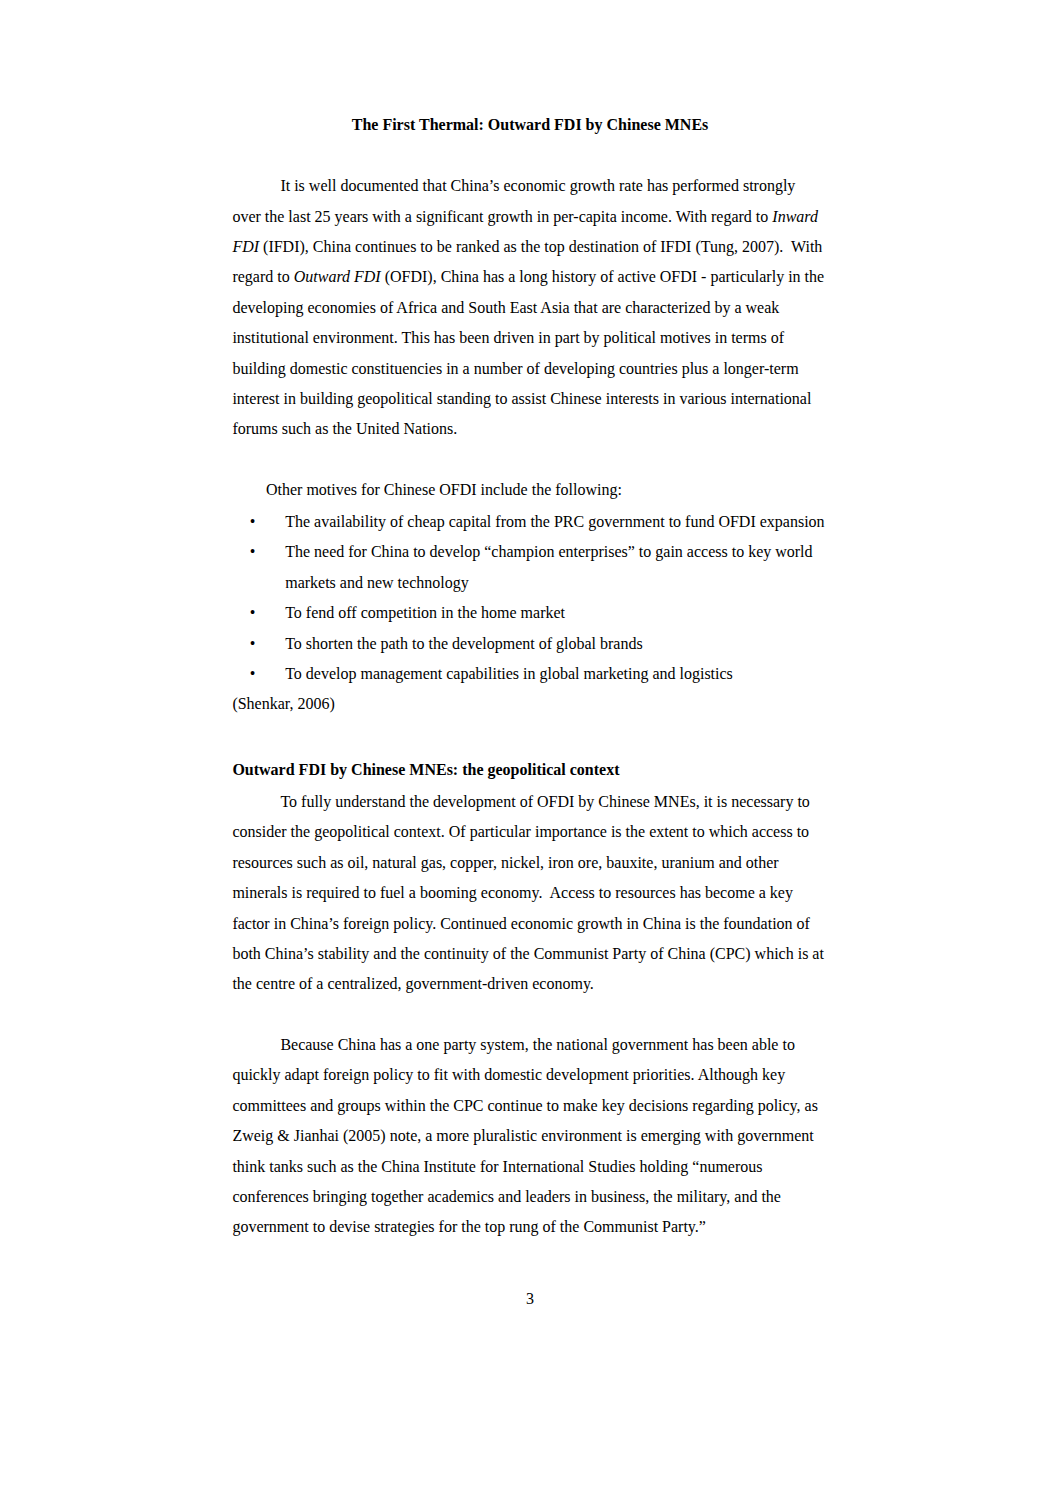The First Thermal: Outward FDI by Chinese MNEs
It is well documented that China’s economic growth rate has performed strongly over the last 25 years with a significant growth in per-capita income. With regard to Inward FDI (IFDI), China continues to be ranked as the top destination of IFDI (Tung, 2007). With regard to Outward FDI (OFDI), China has a long history of active OFDI - particularly in the developing economies of Africa and South East Asia that are characterized by a weak institutional environment. This has been driven in part by political motives in terms of building domestic constituencies in a number of developing countries plus a longer-term interest in building geopolitical standing to assist Chinese interests in various international forums such as the United Nations.
Other motives for Chinese OFDI include the following:
The availability of cheap capital from the PRC government to fund OFDI expansion
The need for China to develop “champion enterprises” to gain access to key world markets and new technology
To fend off competition in the home market
To shorten the path to the development of global brands
To develop management capabilities in global marketing and logistics
(Shenkar, 2006)
Outward FDI by Chinese MNEs: the geopolitical context
To fully understand the development of OFDI by Chinese MNEs, it is necessary to consider the geopolitical context. Of particular importance is the extent to which access to resources such as oil, natural gas, copper, nickel, iron ore, bauxite, uranium and other minerals is required to fuel a booming economy. Access to resources has become a key factor in China’s foreign policy. Continued economic growth in China is the foundation of both China’s stability and the continuity of the Communist Party of China (CPC) which is at the centre of a centralized, government-driven economy.
Because China has a one party system, the national government has been able to quickly adapt foreign policy to fit with domestic development priorities. Although key committees and groups within the CPC continue to make key decisions regarding policy, as Zweig & Jianhai (2005) note, a more pluralistic environment is emerging with government think tanks such as the China Institute for International Studies holding “numerous conferences bringing together academics and leaders in business, the military, and the government to devise strategies for the top rung of the Communist Party.”
3